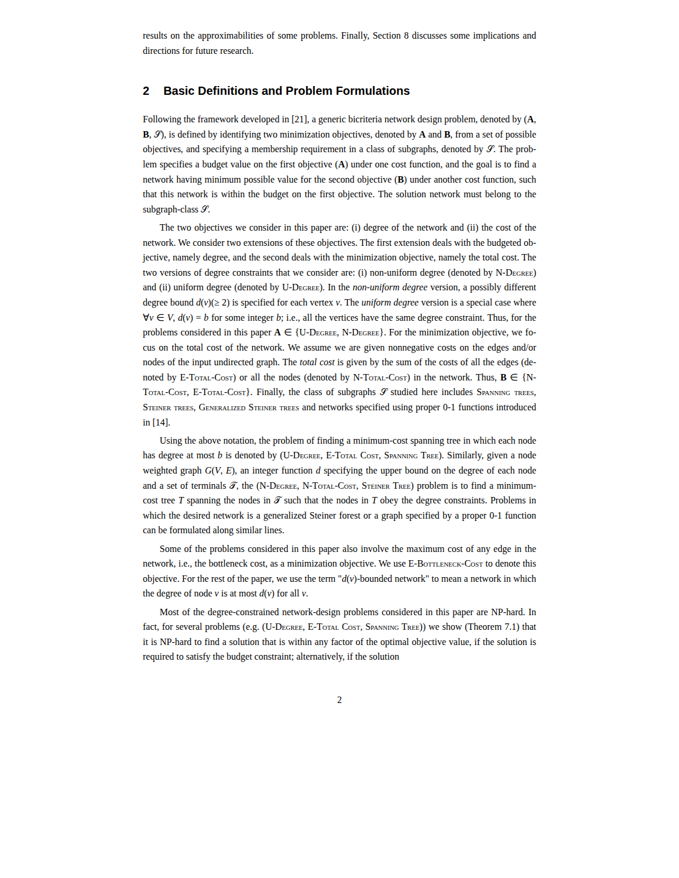results on the approximabilities of some problems. Finally, Section 8 discusses some implications and directions for future research.
2 Basic Definitions and Problem Formulations
Following the framework developed in [21], a generic bicriteria network design problem, denoted by (A, B, 𝒮), is defined by identifying two minimization objectives, denoted by A and B, from a set of possible objectives, and specifying a membership requirement in a class of subgraphs, denoted by 𝒮. The problem specifies a budget value on the first objective (A) under one cost function, and the goal is to find a network having minimum possible value for the second objective (B) under another cost function, such that this network is within the budget on the first objective. The solution network must belong to the subgraph-class 𝒮.
The two objectives we consider in this paper are: (i) degree of the network and (ii) the cost of the network. We consider two extensions of these objectives. The first extension deals with the budgeted objective, namely degree, and the second deals with the minimization objective, namely the total cost. The two versions of degree constraints that we consider are: (i) non-uniform degree (denoted by N-Degree) and (ii) uniform degree (denoted by U-Degree). In the non-uniform degree version, a possibly different degree bound d(v)(≥ 2) is specified for each vertex v. The uniform degree version is a special case where ∀v ∈ V, d(v) = b for some integer b; i.e., all the vertices have the same degree constraint. Thus, for the problems considered in this paper A ∈ {U-Degree, N-Degree}. For the minimization objective, we focus on the total cost of the network. We assume we are given nonnegative costs on the edges and/or nodes of the input undirected graph. The total cost is given by the sum of the costs of all the edges (denoted by E-Total-Cost) or all the nodes (denoted by N-Total-Cost) in the network. Thus, B ∈ {N-Total-Cost, E-Total-Cost}. Finally, the class of subgraphs 𝒮 studied here includes Spanning trees, Steiner trees, Generalized Steiner trees and networks specified using proper 0-1 functions introduced in [14].
Using the above notation, the problem of finding a minimum-cost spanning tree in which each node has degree at most b is denoted by (U-Degree, E-Total Cost, Spanning Tree). Similarly, given a node weighted graph G(V, E), an integer function d specifying the upper bound on the degree of each node and a set of terminals 𝒯, the (N-Degree, N-Total-Cost, Steiner Tree) problem is to find a minimum-cost tree T spanning the nodes in 𝒯 such that the nodes in T obey the degree constraints. Problems in which the desired network is a generalized Steiner forest or a graph specified by a proper 0-1 function can be formulated along similar lines.
Some of the problems considered in this paper also involve the maximum cost of any edge in the network, i.e., the bottleneck cost, as a minimization objective. We use E-Bottleneck-Cost to denote this objective. For the rest of the paper, we use the term "d(v)-bounded network" to mean a network in which the degree of node v is at most d(v) for all v.
Most of the degree-constrained network-design problems considered in this paper are NP-hard. In fact, for several problems (e.g. (U-Degree, E-Total Cost, Spanning Tree)) we show (Theorem 7.1) that it is NP-hard to find a solution that is within any factor of the optimal objective value, if the solution is required to satisfy the budget constraint; alternatively, if the solution
2